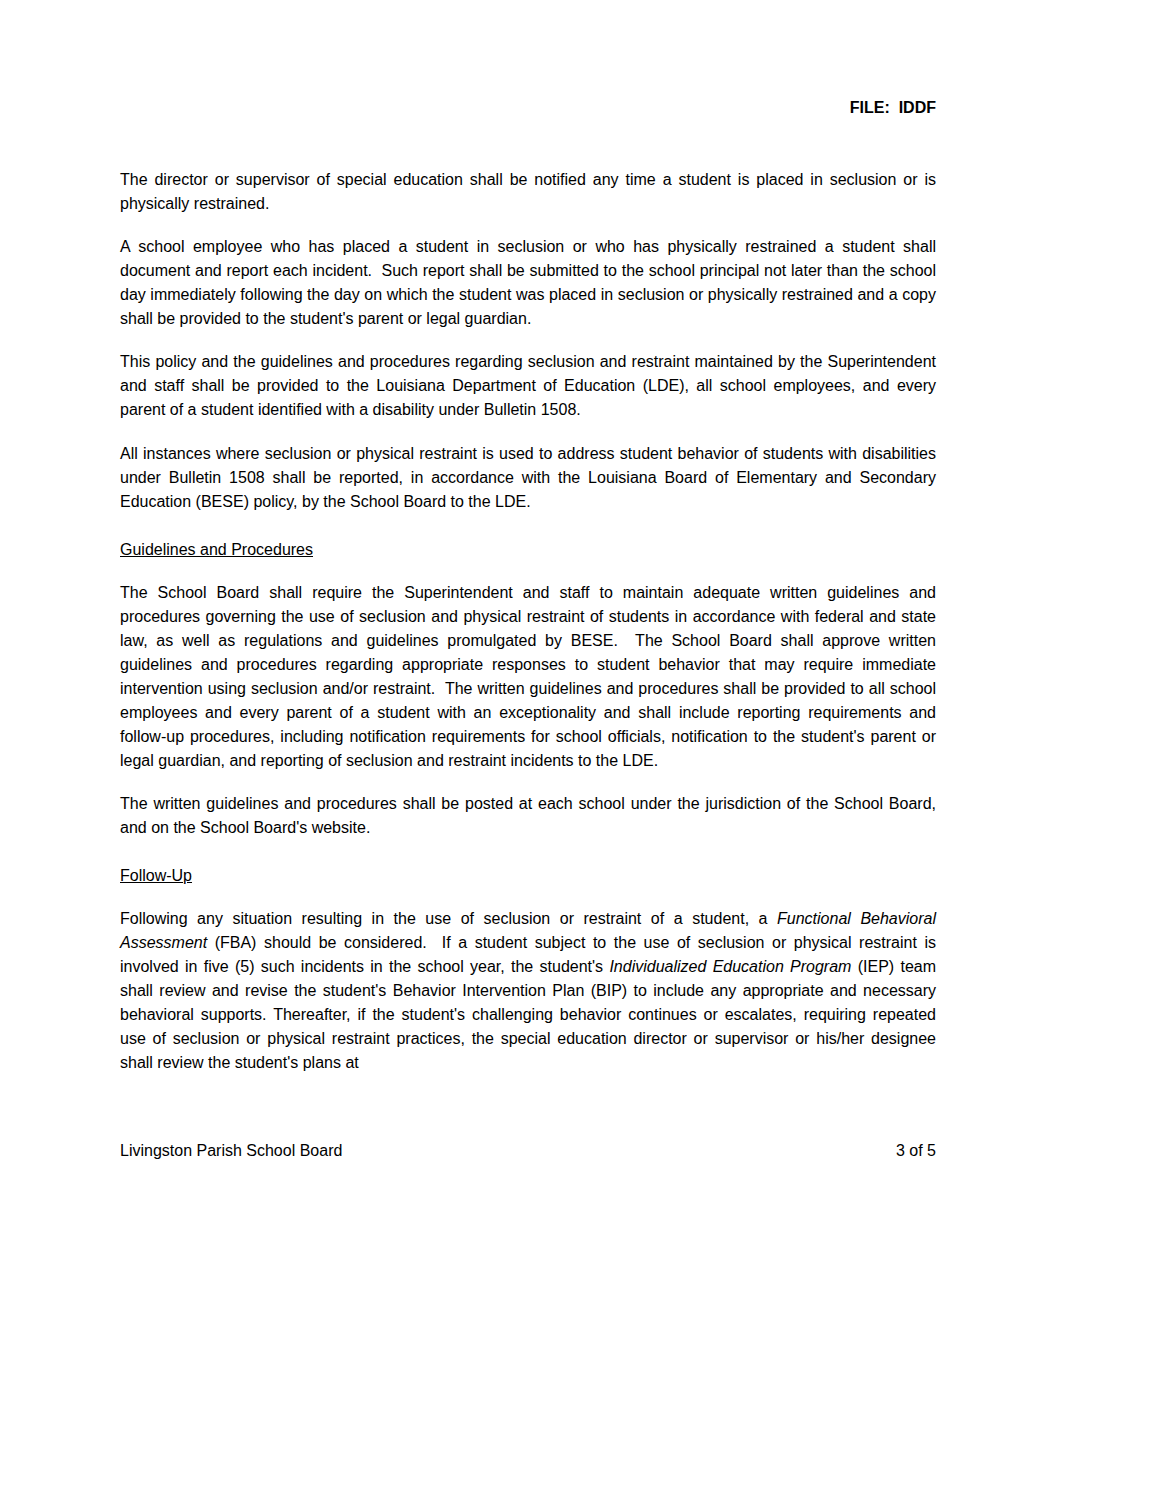FILE: IDDF
The director or supervisor of special education shall be notified any time a student is placed in seclusion or is physically restrained.
A school employee who has placed a student in seclusion or who has physically restrained a student shall document and report each incident. Such report shall be submitted to the school principal not later than the school day immediately following the day on which the student was placed in seclusion or physically restrained and a copy shall be provided to the student's parent or legal guardian.
This policy and the guidelines and procedures regarding seclusion and restraint maintained by the Superintendent and staff shall be provided to the Louisiana Department of Education (LDE), all school employees, and every parent of a student identified with a disability under Bulletin 1508.
All instances where seclusion or physical restraint is used to address student behavior of students with disabilities under Bulletin 1508 shall be reported, in accordance with the Louisiana Board of Elementary and Secondary Education (BESE) policy, by the School Board to the LDE.
Guidelines and Procedures
The School Board shall require the Superintendent and staff to maintain adequate written guidelines and procedures governing the use of seclusion and physical restraint of students in accordance with federal and state law, as well as regulations and guidelines promulgated by BESE. The School Board shall approve written guidelines and procedures regarding appropriate responses to student behavior that may require immediate intervention using seclusion and/or restraint. The written guidelines and procedures shall be provided to all school employees and every parent of a student with an exceptionality and shall include reporting requirements and follow-up procedures, including notification requirements for school officials, notification to the student's parent or legal guardian, and reporting of seclusion and restraint incidents to the LDE.
The written guidelines and procedures shall be posted at each school under the jurisdiction of the School Board, and on the School Board's website.
Follow-Up
Following any situation resulting in the use of seclusion or restraint of a student, a Functional Behavioral Assessment (FBA) should be considered. If a student subject to the use of seclusion or physical restraint is involved in five (5) such incidents in the school year, the student's Individualized Education Program (IEP) team shall review and revise the student's Behavior Intervention Plan (BIP) to include any appropriate and necessary behavioral supports. Thereafter, if the student's challenging behavior continues or escalates, requiring repeated use of seclusion or physical restraint practices, the special education director or supervisor or his/her designee shall review the student's plans at
Livingston Parish School Board 3 of 5